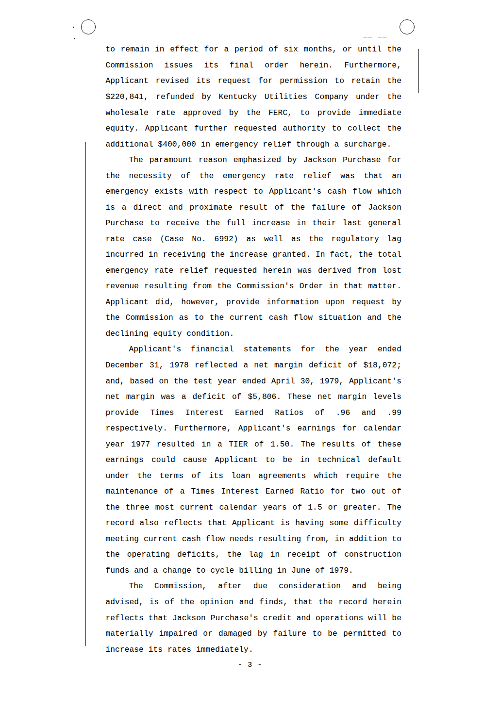. .
—— ——
to remain in effect for a period of six months, or until the Commission issues its final order herein. Furthermore, Applicant revised its request for permission to retain the $220,841, refunded by Kentucky Utilities Company under the wholesale rate approved by the FERC, to provide immediate equity. Applicant further requested authority to collect the additional $400,000 in emergency relief through a surcharge.
The paramount reason emphasized by Jackson Purchase for the necessity of the emergency rate relief was that an emergency exists with respect to Applicant's cash flow which is a direct and proximate result of the failure of Jackson Purchase to receive the full increase in their last general rate case (Case No. 6992) as well as the regulatory lag incurred in receiving the increase granted. In fact, the total emergency rate relief requested herein was derived from lost revenue resulting from the Commission's Order in that matter. Applicant did, however, provide information upon request by the Commission as to the current cash flow situation and the declining equity condition.
Applicant's financial statements for the year ended December 31, 1978 reflected a net margin deficit of $18,072; and, based on the test year ended April 30, 1979, Applicant's net margin was a deficit of $5,806. These net margin levels provide Times Interest Earned Ratios of .96 and .99 respectively. Furthermore, Applicant's earnings for calendar year 1977 resulted in a TIER of 1.50. The results of these earnings could cause Applicant to be in technical default under the terms of its loan agreements which require the maintenance of a Times Interest Earned Ratio for two out of the three most current calendar years of 1.5 or greater. The record also reflects that Applicant is having some difficulty meeting current cash flow needs resulting from, in addition to the operating deficits, the lag in receipt of construction funds and a change to cycle billing in June of 1979.
The Commission, after due consideration and being advised, is of the opinion and finds, that the record herein reflects that Jackson Purchase's credit and operations will be materially impaired or damaged by failure to be permitted to increase its rates immediately.
- 3 -